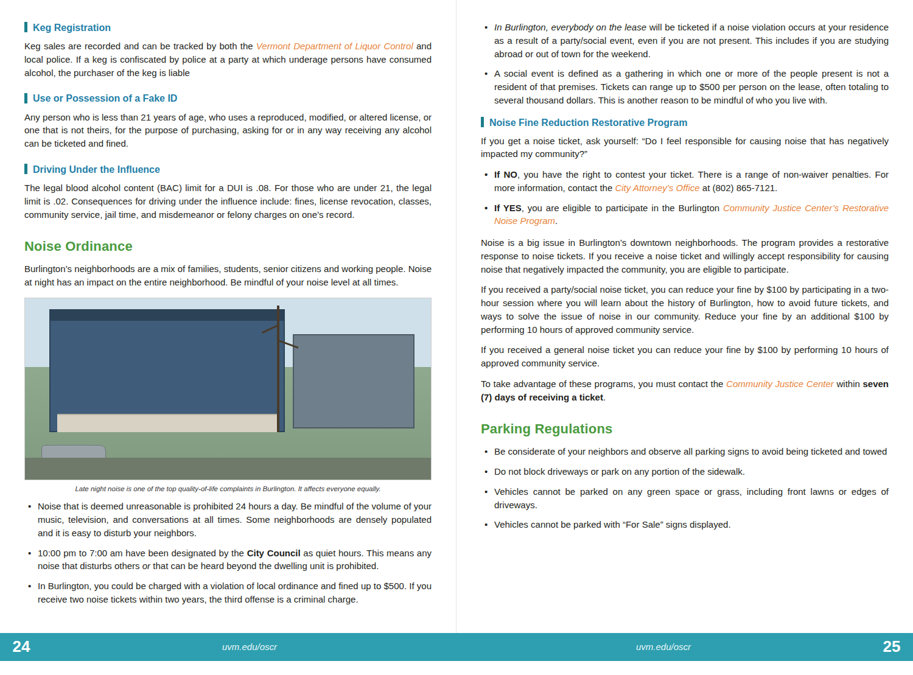Keg Registration
Keg sales are recorded and can be tracked by both the Vermont Department of Liquor Control and local police. If a keg is confiscated by police at a party at which underage persons have consumed alcohol, the purchaser of the keg is liable
Use or Possession of a Fake ID
Any person who is less than 21 years of age, who uses a reproduced, modified, or altered license, or one that is not theirs, for the purpose of purchasing, asking for or in any way receiving any alcohol can be ticketed and fined.
Driving Under the Influence
The legal blood alcohol content (BAC) limit for a DUI is .08. For those who are under 21, the legal limit is .02. Consequences for driving under the influence include: fines, license revocation, classes, community service, jail time, and misdemeanor or felony charges on one’s record.
Noise Ordinance
Burlington’s neighborhoods are a mix of families, students, senior citizens and working people. Noise at night has an impact on the entire neighborhood. Be mindful of your noise level at all times.
Late night noise is one of the top quality-of-life complaints in Burlington. It affects everyone equally.
Noise that is deemed unreasonable is prohibited 24 hours a day. Be mindful of the volume of your music, television, and conversations at all times. Some neighborhoods are densely populated and it is easy to disturb your neighbors.
10:00 pm to 7:00 am have been designated by the City Council as quiet hours. This means any noise that disturbs others or that can be heard beyond the dwelling unit is prohibited.
In Burlington, you could be charged with a violation of local ordinance and fined up to $500. If you receive two noise tickets within two years, the third offense is a criminal charge.
In Burlington, everybody on the lease will be ticketed if a noise violation occurs at your residence as a result of a party/social event, even if you are not present. This includes if you are studying abroad or out of town for the weekend.
A social event is defined as a gathering in which one or more of the people present is not a resident of that premises. Tickets can range up to $500 per person on the lease, often totaling to several thousand dollars. This is another reason to be mindful of who you live with.
Noise Fine Reduction Restorative Program
If you get a noise ticket, ask yourself: “Do I feel responsible for causing noise that has negatively impacted my community?”
If NO, you have the right to contest your ticket. There is a range of non-waiver penalties. For more information, contact the City Attorney’s Office at (802) 865-7121.
If YES, you are eligible to participate in the Burlington Community Justice Center’s Restorative Noise Program.
Noise is a big issue in Burlington’s downtown neighborhoods. The program provides a restorative response to noise tickets. If you receive a noise ticket and willingly accept responsibility for causing noise that negatively impacted the community, you are eligible to participate.
If you received a party/social noise ticket, you can reduce your fine by $100 by participating in a two-hour session where you will learn about the history of Burlington, how to avoid future tickets, and ways to solve the issue of noise in our community. Reduce your fine by an additional $100 by performing 10 hours of approved community service.
If you received a general noise ticket you can reduce your fine by $100 by performing 10 hours of approved community service.
To take advantage of these programs, you must contact the Community Justice Center within seven (7) days of receiving a ticket.
Parking Regulations
Be considerate of your neighbors and observe all parking signs to avoid being ticketed and towed
Do not block driveways or park on any portion of the sidewalk.
Vehicles cannot be parked on any green space or grass, including front lawns or edges of driveways.
Vehicles cannot be parked with “For Sale” signs displayed.
24
uvm.edu/oscr
uvm.edu/oscr
25